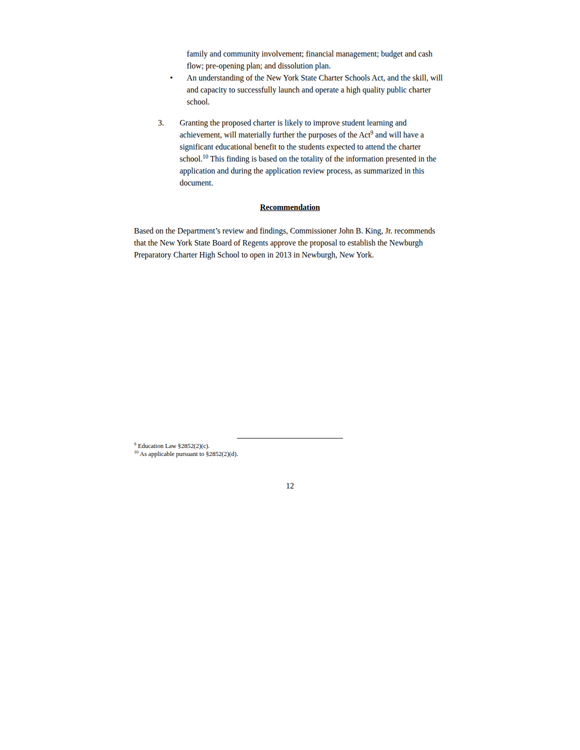family and community involvement; financial management; budget and cash flow; pre-opening plan; and dissolution plan.
•
An understanding of the New York State Charter Schools Act, and the skill, will and capacity to successfully launch and operate a high quality public charter school.
3.
Granting the proposed charter is likely to improve student learning and achievement, will materially further the purposes of the Act9 and will have a significant educational benefit to the students expected to attend the charter school.10 This finding is based on the totality of the information presented in the application and during the application review process, as summarized in this document.
Recommendation
Based on the Department’s review and findings, Commissioner John B. King, Jr. recommends that the New York State Board of Regents approve the proposal to establish the Newburgh Preparatory Charter High School to open in 2013 in Newburgh, New York.
9 Education Law §2852(2)(c).
10 As applicable pursuant to §2852(2)(d).
12